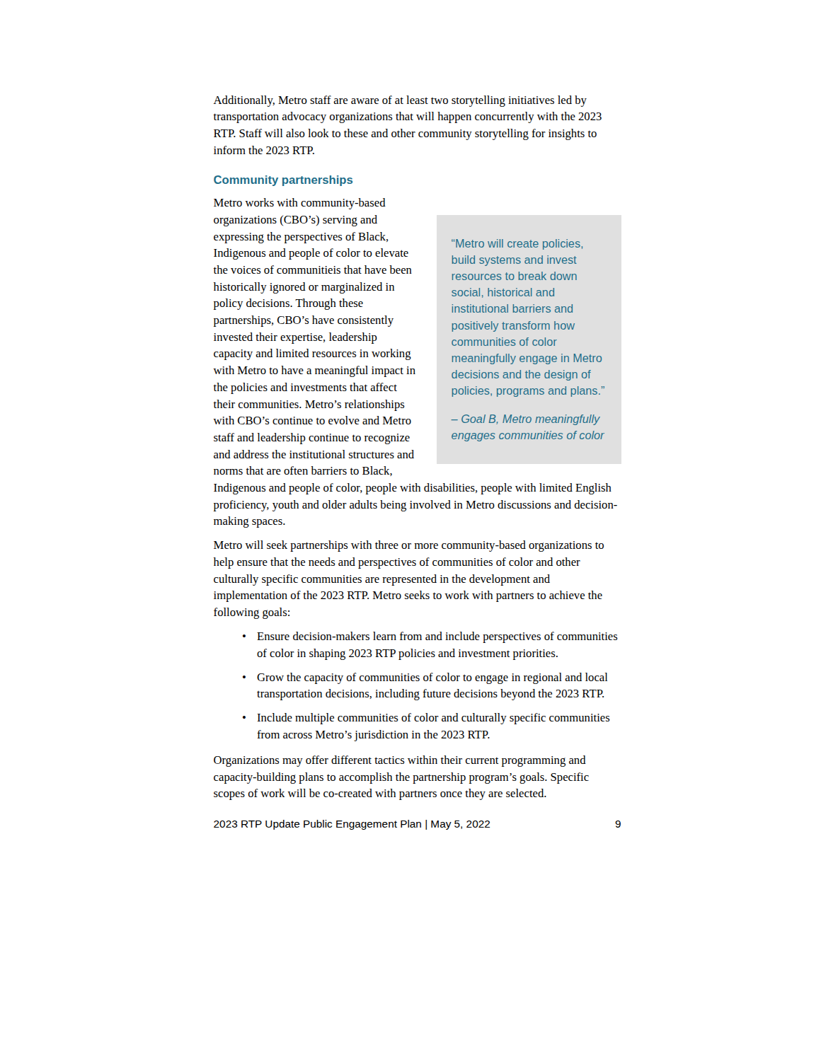Additionally, Metro staff are aware of at least two storytelling initiatives led by transportation advocacy organizations that will happen concurrently with the 2023 RTP. Staff will also look to these and other community storytelling for insights to inform the 2023 RTP.
Community partnerships
“Metro will create policies, build systems and invest resources to break down social, historical and institutional barriers and positively transform how communities of color meaningfully engage in Metro decisions and the design of policies, programs and plans.”
– Goal B, Metro meaningfully engages communities of color
Metro works with community-based organizations (CBO’s) serving and expressing the perspectives of Black, Indigenous and people of color to elevate the voices of communitieis that have been historically ignored or marginalized in policy decisions. Through these partnerships, CBO’s have consistently invested their expertise, leadership capacity and limited resources in working with Metro to have a meaningful impact in the policies and investments that affect their communities. Metro’s relationships with CBO’s continue to evolve and Metro staff and leadership continue to recognize and address the institutional structures and norms that are often barriers to Black, Indigenous and people of color, people with disabilities, people with limited English proficiency, youth and older adults being involved in Metro discussions and decision-making spaces.
Metro will seek partnerships with three or more community-based organizations to help ensure that the needs and perspectives of communities of color and other culturally specific communities are represented in the development and implementation of the 2023 RTP. Metro seeks to work with partners to achieve the following goals:
Ensure decision-makers learn from and include perspectives of communities of color in shaping 2023 RTP policies and investment priorities.
Grow the capacity of communities of color to engage in regional and local transportation decisions, including future decisions beyond the 2023 RTP.
Include multiple communities of color and culturally specific communities from across Metro’s jurisdiction in the 2023 RTP.
Organizations may offer different tactics within their current programming and capacity-building plans to accomplish the partnership program’s goals. Specific scopes of work will be co-created with partners once they are selected.
2023 RTP Update Public Engagement Plan | May 5, 2022 9